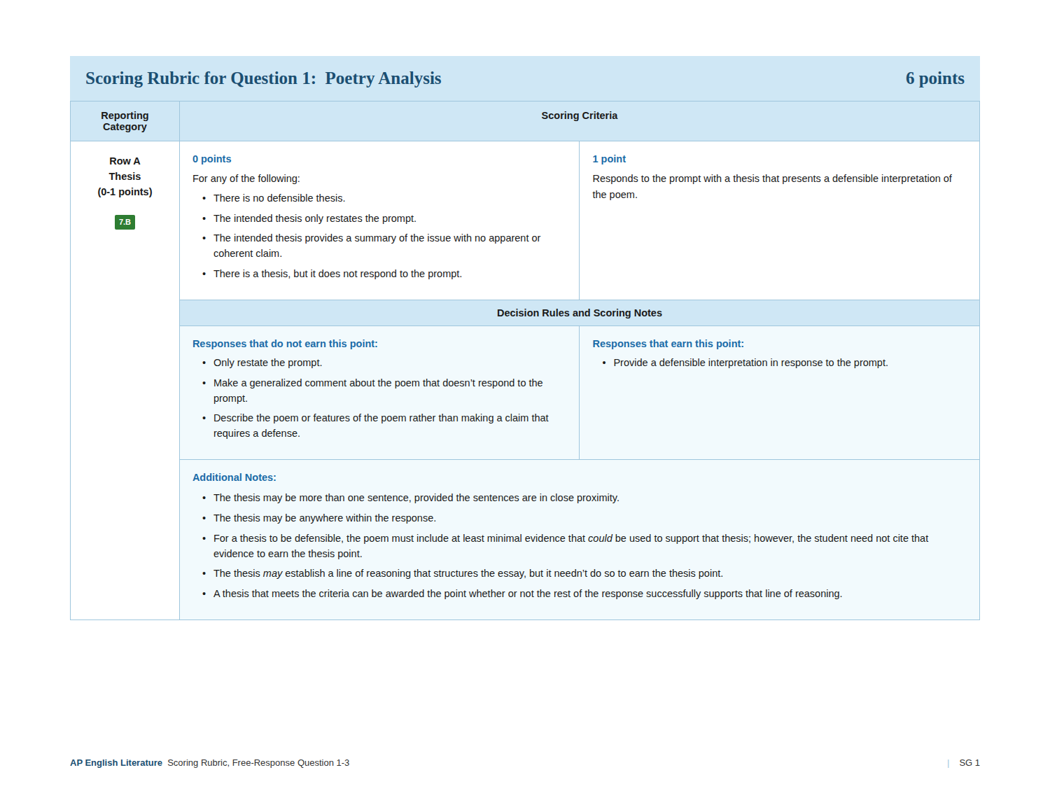Scoring Rubric for Question 1: Poetry Analysis
6 points
| Reporting Category | Scoring Criteria |
| Row A Thesis (0-1 points) 7.B | 0 points For any of the following: There is no defensible thesis. The intended thesis only restates the prompt. The intended thesis provides a summary of the issue with no apparent or coherent claim. There is a thesis, but it does not respond to the prompt. | 1 point Responds to the prompt with a thesis that presents a defensible interpretation of the poem. |
| Decision Rules and Scoring Notes |
| Responses that do not earn this point: Only restate the prompt. Make a generalized comment about the poem that doesn’t respond to the prompt. Describe the poem or features of the poem rather than making a claim that requires a defense. | Responses that earn this point: Provide a defensible interpretation in response to the prompt. |
| Additional Notes: The thesis may be more than one sentence, provided the sentences are in close proximity. The thesis may be anywhere within the response. For a thesis to be defensible, the poem must include at least minimal evidence that could be used to support that thesis; however, the student need not cite that evidence to earn the thesis point. The thesis may establish a line of reasoning that structures the essay, but it needn’t do so to earn the thesis point. A thesis that meets the criteria can be awarded the point whether or not the rest of the response successfully supports that line of reasoning. |
AP English Literature Scoring Rubric, Free-Response Question 1-3
|SG 1